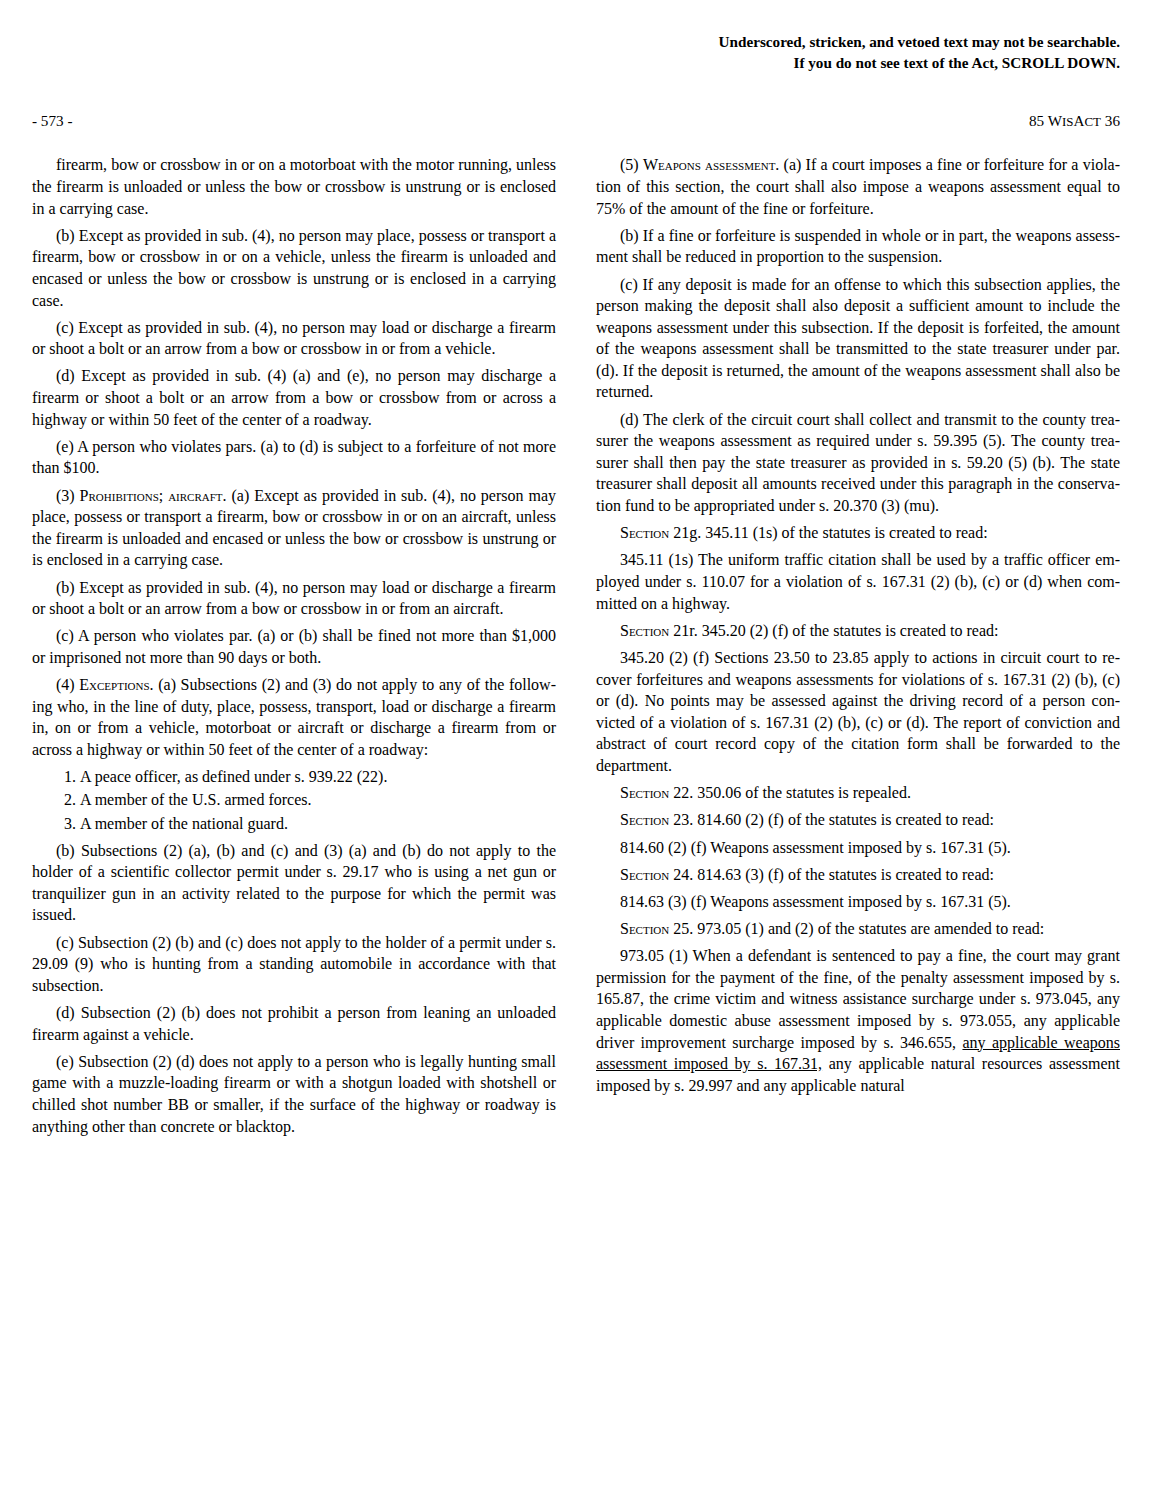Underscored, stricken, and vetoed text may not be searchable.
If you do not see text of the Act, SCROLL DOWN.
- 573 -
85 WISACT 36
firearm, bow or crossbow in or on a motorboat with the motor running, unless the firearm is unloaded or unless the bow or crossbow is unstrung or is enclosed in a carrying case.
(b) Except as provided in sub. (4), no person may place, possess or transport a firearm, bow or crossbow in or on a vehicle, unless the firearm is unloaded and encased or unless the bow or crossbow is unstrung or is enclosed in a carrying case.
(c) Except as provided in sub. (4), no person may load or discharge a firearm or shoot a bolt or an arrow from a bow or crossbow in or from a vehicle.
(d) Except as provided in sub. (4) (a) and (e), no person may discharge a firearm or shoot a bolt or an arrow from a bow or crossbow from or across a highway or within 50 feet of the center of a roadway.
(e) A person who violates pars. (a) to (d) is subject to a forfeiture of not more than $100.
(3) Prohibitions; aircraft. (a) Except as provided in sub. (4), no person may place, possess or transport a firearm, bow or crossbow in or on an aircraft, unless the firearm is unloaded and encased or unless the bow or crossbow is unstrung or is enclosed in a carrying case.
(b) Except as provided in sub. (4), no person may load or discharge a firearm or shoot a bolt or an arrow from a bow or crossbow in or from an aircraft.
(c) A person who violates par. (a) or (b) shall be fined not more than $1,000 or imprisoned not more than 90 days or both.
(4) Exceptions. (a) Subsections (2) and (3) do not apply to any of the following who, in the line of duty, place, possess, transport, load or discharge a firearm in, on or from a vehicle, motorboat or aircraft or discharge a firearm from or across a highway or within 50 feet of the center of a roadway:
A peace officer, as defined under s. 939.22 (22).
A member of the U.S. armed forces.
A member of the national guard.
(b) Subsections (2) (a), (b) and (c) and (3) (a) and (b) do not apply to the holder of a scientific collector permit under s. 29.17 who is using a net gun or tranquilizer gun in an activity related to the purpose for which the permit was issued.
(c) Subsection (2) (b) and (c) does not apply to the holder of a permit under s. 29.09 (9) who is hunting from a standing automobile in accordance with that subsection.
(d) Subsection (2) (b) does not prohibit a person from leaning an unloaded firearm against a vehicle.
(e) Subsection (2) (d) does not apply to a person who is legally hunting small game with a muzzle-loading firearm or with a shotgun loaded with shotshell or chilled shot number BB or smaller, if the surface of the highway or roadway is anything other than concrete or blacktop.
(5) Weapons assessment. (a) If a court imposes a fine or forfeiture for a violation of this section, the court shall also impose a weapons assessment equal to 75% of the amount of the fine or forfeiture.
(b) If a fine or forfeiture is suspended in whole or in part, the weapons assessment shall be reduced in proportion to the suspension.
(c) If any deposit is made for an offense to which this subsection applies, the person making the deposit shall also deposit a sufficient amount to include the weapons assessment under this subsection. If the deposit is forfeited, the amount of the weapons assessment shall be transmitted to the state treasurer under par. (d). If the deposit is returned, the amount of the weapons assessment shall also be returned.
(d) The clerk of the circuit court shall collect and transmit to the county treasurer the weapons assessment as required under s. 59.395 (5). The county treasurer shall then pay the state treasurer as provided in s. 59.20 (5) (b). The state treasurer shall deposit all amounts received under this paragraph in the conservation fund to be appropriated under s. 20.370 (3) (mu).
Section 21g. 345.11 (1s) of the statutes is created to read:
345.11 (1s) The uniform traffic citation shall be used by a traffic officer employed under s. 110.07 for a violation of s. 167.31 (2) (b), (c) or (d) when committed on a highway.
Section 21r. 345.20 (2) (f) of the statutes is created to read:
345.20 (2) (f) Sections 23.50 to 23.85 apply to actions in circuit court to recover forfeitures and weapons assessments for violations of s. 167.31 (2) (b), (c) or (d). No points may be assessed against the driving record of a person convicted of a violation of s. 167.31 (2) (b), (c) or (d). The report of conviction and abstract of court record copy of the citation form shall be forwarded to the department.
Section 22. 350.06 of the statutes is repealed.
Section 23. 814.60 (2) (f) of the statutes is created to read:
814.60 (2) (f) Weapons assessment imposed by s. 167.31 (5).
Section 24. 814.63 (3) (f) of the statutes is created to read:
814.63 (3) (f) Weapons assessment imposed by s. 167.31 (5).
Section 25. 973.05 (1) and (2) of the statutes are amended to read:
973.05 (1) When a defendant is sentenced to pay a fine, the court may grant permission for the payment of the fine, of the penalty assessment imposed by s. 165.87, the crime victim and witness assistance surcharge under s. 973.045, any applicable domestic abuse assessment imposed by s. 973.055, any applicable driver improvement surcharge imposed by s. 346.655, any applicable weapons assessment imposed by s. 167.31, any applicable natural resources assessment imposed by s. 29.997 and any applicable natural